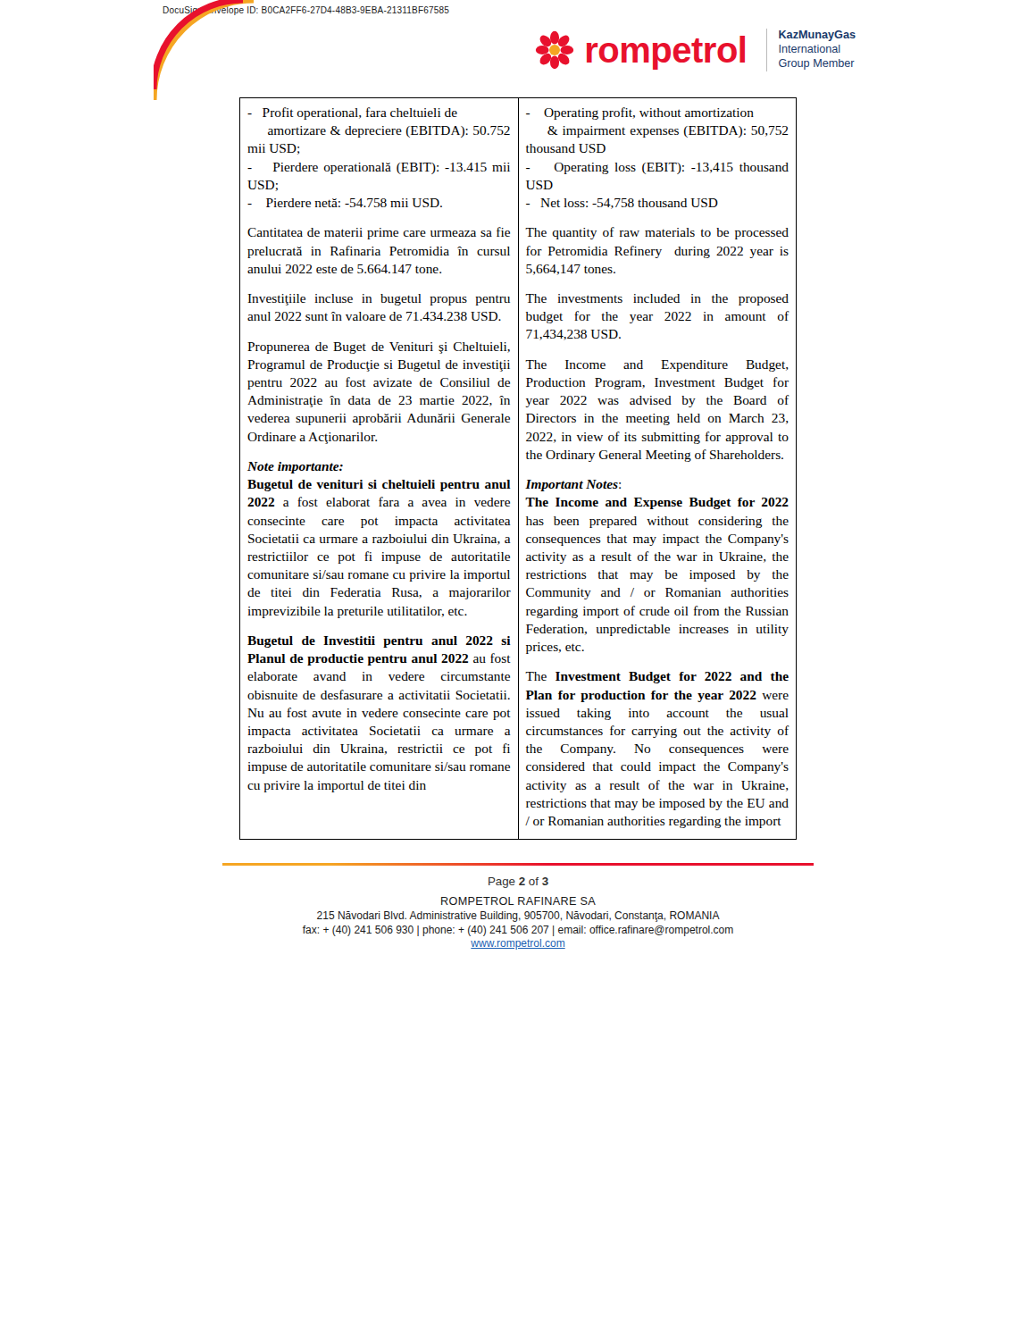DocuSign Envelope ID: B0CA2FF6-27D4-48B3-9EBA-21311BF67585
rompetrol
Kaz MunayGas
International
Group Member
| - Profit operational, fara cheltuieli de amortizare & depreciere (EBITDA): 50.752 mii USD; - Pierdere operatională (EBIT): -13.415 mii USD; - Pierdere netă: -54.758 mii USD. Cantitatea de materii prime care urmeaza sa fie prelucrată in Rafinaria Petromidia în cursul anului 2022 este de 5.664.147 tone. Investiţiile incluse in bugetul propus pentru anul 2022 sunt în valoare de 71.434.238 USD. Propunerea de Buget de Venituri şi Cheltuieli, Programul de Producţie si Bugetul de investiţii pentru 2022 au fost avizate de Consiliul de Administraţie în data de 23 martie 2022, în vederea supunerii aprobării Adunării Generale Ordinare a Acţionarilor. Note importante: Bugetul de venituri si cheltuieli pentru anul 2022 a fost elaborat fara a avea in vedere consecinte care pot impacta activitatea Societatii ca urmare a razboiului din Ukraina, a restrictiilor ce pot fi impuse de autoritatile comunitare si/sau romane cu privire la importul de titei din Federatia Rusa, a majorarilor imprevizibile la preturile utilitatilor, etc. Bugetul de Investitii pentru anul 2022 si Planul de productie pentru anul 2022 au fost elaborate avand in vedere circumstante obisnuite de desfasurare a activitatii Societatii. Nu au fost avute in vedere consecinte care pot impacta activitatea Societatii ca urmare a razboiului din Ukraina, restrictii ce pot fi impuse de autoritatile comunitare si/sau romane cu privire la importul de titei din | - Operating profit, without amortization & impairment expenses (EBITDA): 50,752 thousand USD - Operating loss (EBIT): -13,415 thousand USD - Net loss: -54,758 thousand USD The quantity of raw materials to be processed for Petromidia Refinery during 2022 year is 5,664,147 tones. The investments included in the proposed budget for the year 2022 in amount of 71,434,238 USD. The Income and Expenditure Budget, Production Program, Investment Budget for year 2022 was advised by the Board of Directors in the meeting held on March 23, 2022, in view of its submitting for approval to the Ordinary General Meeting of Shareholders. Important Notes : The Income and Expense Budget for 2022 has been prepared without considering the consequences that may impact the Company's activity as a result of the war in Ukraine, the restrictions that may be imposed by the Community and / or Romanian authorities regarding import of crude oil from the Russian Federation, unpredictable increases in utility prices, etc. The Investment Budget for 2022 and the Plan for production for the year 2022 were issued taking into account the usual circumstances for carrying out the activity of the Company. No consequences were considered that could impact the Company's activity as a result of the war in Ukraine, restrictions that may be imposed by the EU and / or Romanian authorities regarding the import |
Page 2 of 3
ROMPETROL RAFINARE SA
215 Năvodari Blvd. Administrative Building, 905700, Năvodari, Constanţa, ROMANIA
fax: + (40) 241 506 930 | phone: + (40) 241 506 207 | email: office.rafinare@rompetrol.com
www.rompetrol.com